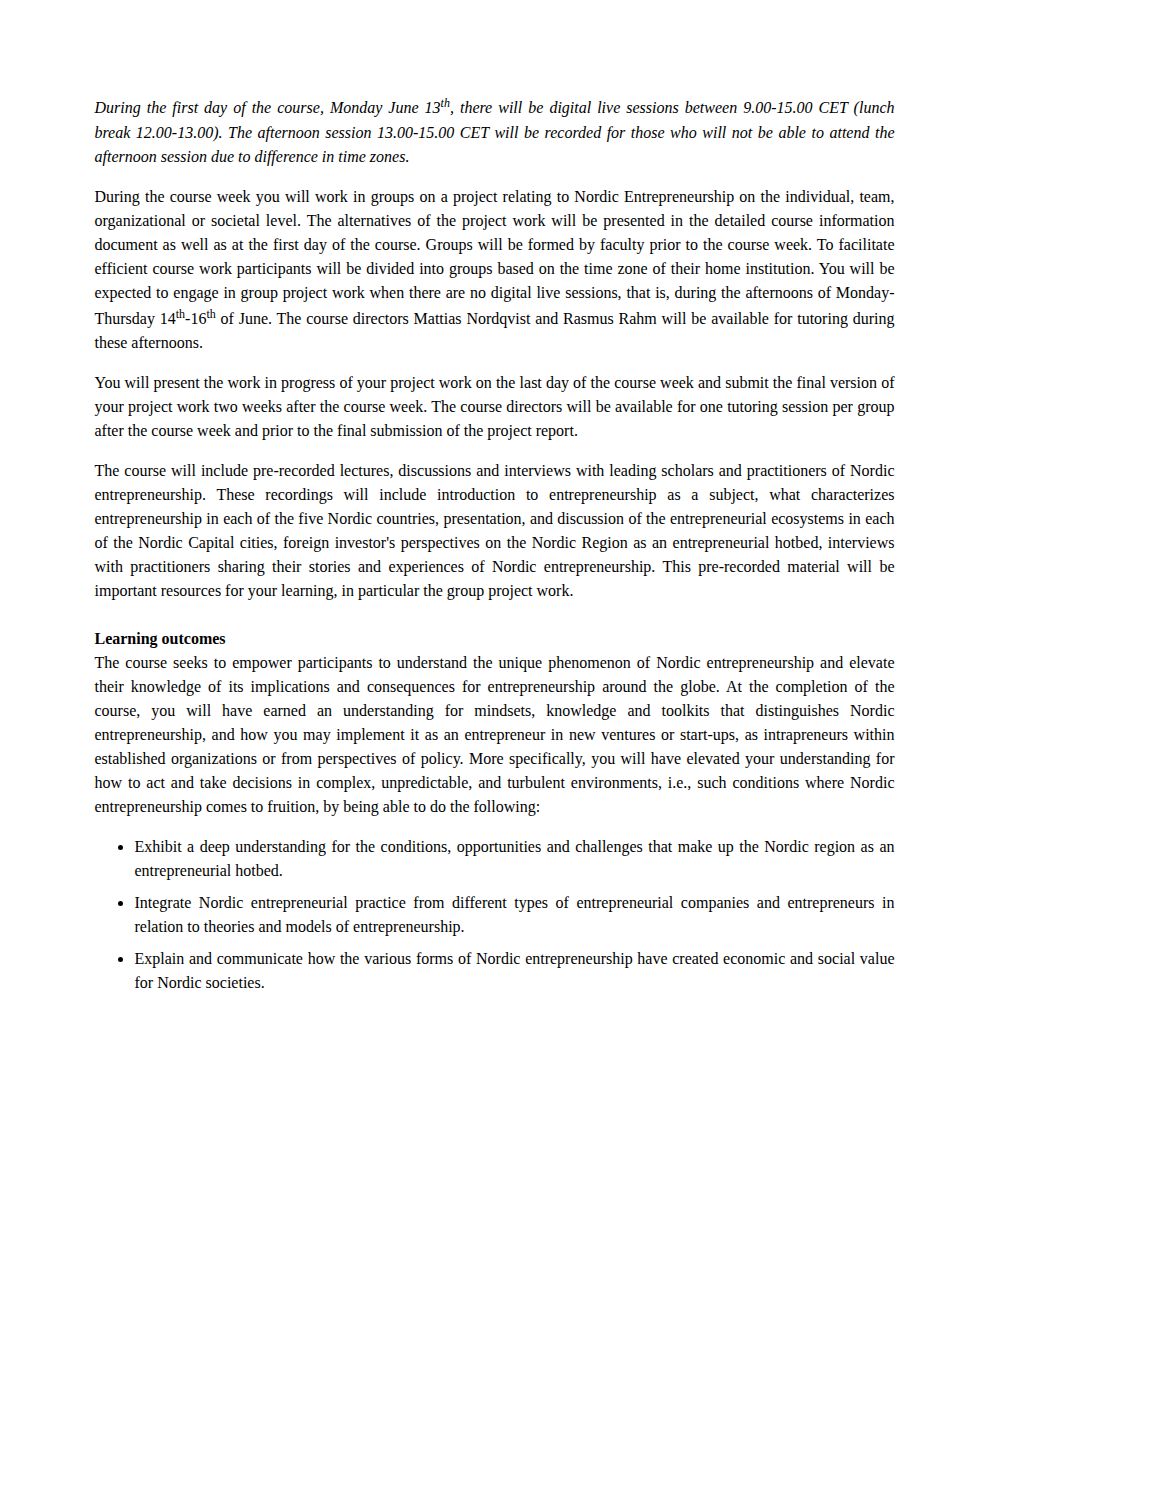During the first day of the course, Monday June 13th, there will be digital live sessions between 9.00-15.00 CET (lunch break 12.00-13.00). The afternoon session 13.00-15.00 CET will be recorded for those who will not be able to attend the afternoon session due to difference in time zones.
During the course week you will work in groups on a project relating to Nordic Entrepreneurship on the individual, team, organizational or societal level. The alternatives of the project work will be presented in the detailed course information document as well as at the first day of the course. Groups will be formed by faculty prior to the course week. To facilitate efficient course work participants will be divided into groups based on the time zone of their home institution. You will be expected to engage in group project work when there are no digital live sessions, that is, during the afternoons of Monday-Thursday 14th-16th of June. The course directors Mattias Nordqvist and Rasmus Rahm will be available for tutoring during these afternoons.
You will present the work in progress of your project work on the last day of the course week and submit the final version of your project work two weeks after the course week. The course directors will be available for one tutoring session per group after the course week and prior to the final submission of the project report.
The course will include pre-recorded lectures, discussions and interviews with leading scholars and practitioners of Nordic entrepreneurship. These recordings will include introduction to entrepreneurship as a subject, what characterizes entrepreneurship in each of the five Nordic countries, presentation, and discussion of the entrepreneurial ecosystems in each of the Nordic Capital cities, foreign investor's perspectives on the Nordic Region as an entrepreneurial hotbed, interviews with practitioners sharing their stories and experiences of Nordic entrepreneurship. This pre-recorded material will be important resources for your learning, in particular the group project work.
Learning outcomes
The course seeks to empower participants to understand the unique phenomenon of Nordic entrepreneurship and elevate their knowledge of its implications and consequences for entrepreneurship around the globe. At the completion of the course, you will have earned an understanding for mindsets, knowledge and toolkits that distinguishes Nordic entrepreneurship, and how you may implement it as an entrepreneur in new ventures or start-ups, as intrapreneurs within established organizations or from perspectives of policy. More specifically, you will have elevated your understanding for how to act and take decisions in complex, unpredictable, and turbulent environments, i.e., such conditions where Nordic entrepreneurship comes to fruition, by being able to do the following:
Exhibit a deep understanding for the conditions, opportunities and challenges that make up the Nordic region as an entrepreneurial hotbed.
Integrate Nordic entrepreneurial practice from different types of entrepreneurial companies and entrepreneurs in relation to theories and models of entrepreneurship.
Explain and communicate how the various forms of Nordic entrepreneurship have created economic and social value for Nordic societies.